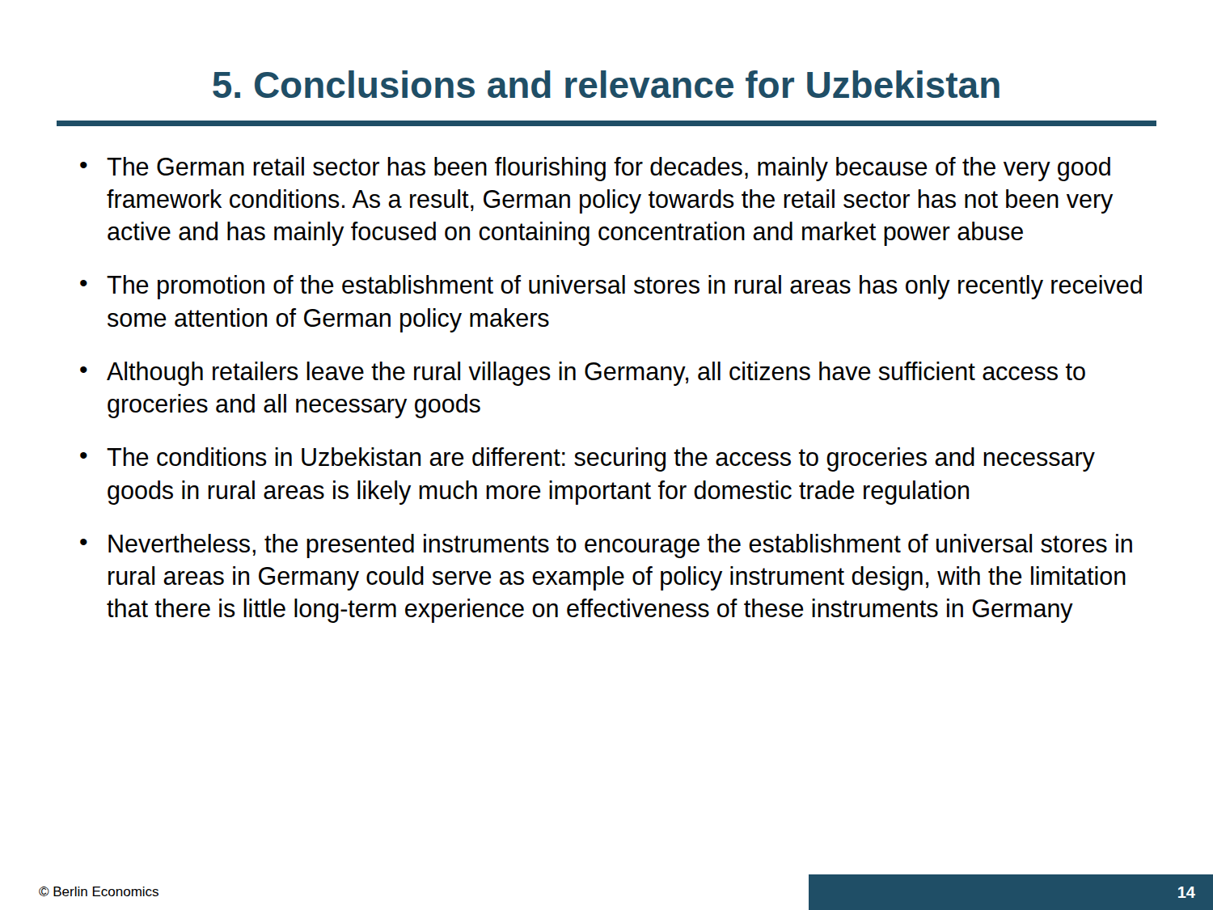5. Conclusions and relevance for Uzbekistan
The German retail sector has been flourishing for decades, mainly because of the very good framework conditions. As a result, German policy towards the retail sector has not been very active and has mainly focused on containing concentration and market power abuse
The promotion of the establishment of universal stores in rural areas has only recently received some attention of German policy makers
Although retailers leave the rural villages in Germany, all citizens have sufficient access to groceries and all necessary goods
The conditions in Uzbekistan are different: securing the access to groceries and necessary goods in rural areas is likely much more important for domestic trade regulation
Nevertheless, the presented instruments to encourage the establishment of universal stores in rural areas in Germany could serve as example of policy instrument design, with the limitation that there is little long-term experience on effectiveness of these instruments in Germany
© Berlin Economics
14